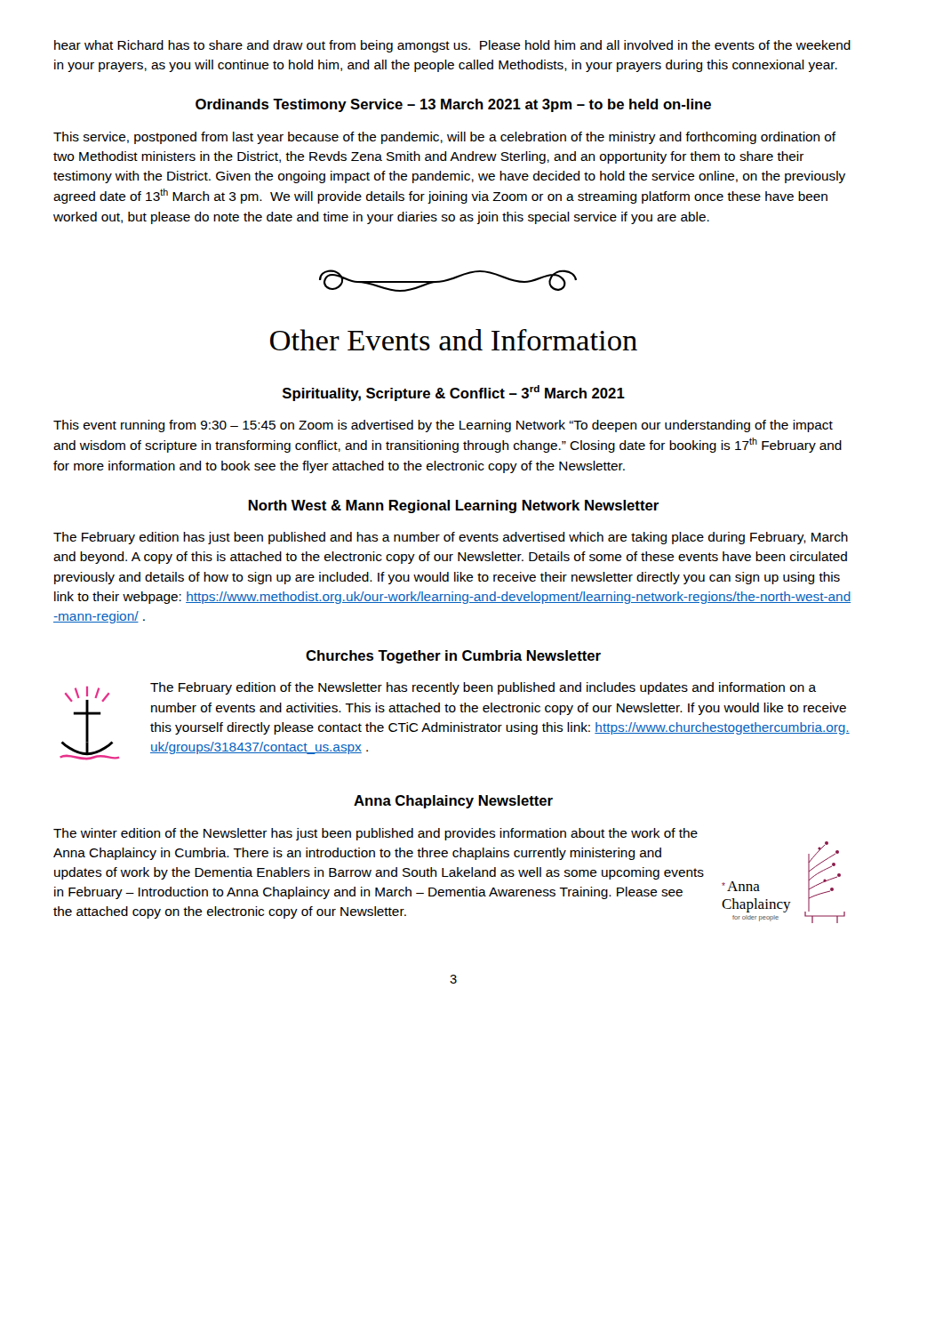hear what Richard has to share and draw out from being amongst us. Please hold him and all involved in the events of the weekend in your prayers, as you will continue to hold him, and all the people called Methodists, in your prayers during this connexional year.
Ordinands Testimony Service – 13 March 2021 at 3pm – to be held on-line
This service, postponed from last year because of the pandemic, will be a celebration of the ministry and forthcoming ordination of two Methodist ministers in the District, the Revds Zena Smith and Andrew Sterling, and an opportunity for them to share their testimony with the District. Given the ongoing impact of the pandemic, we have decided to hold the service online, on the previously agreed date of 13th March at 3 pm. We will provide details for joining via Zoom or on a streaming platform once these have been worked out, but please do note the date and time in your diaries so as join this special service if you are able.
Other Events and Information
Spirituality, Scripture & Conflict – 3rd March 2021
This event running from 9:30 – 15:45 on Zoom is advertised by the Learning Network “To deepen our understanding of the impact and wisdom of scripture in transforming conflict, and in transitioning through change.” Closing date for booking is 17th February and for more information and to book see the flyer attached to the electronic copy of the Newsletter.
North West & Mann Regional Learning Network Newsletter
The February edition has just been published and has a number of events advertised which are taking place during February, March and beyond. A copy of this is attached to the electronic copy of our Newsletter. Details of some of these events have been circulated previously and details of how to sign up are included. If you would like to receive their newsletter directly you can sign up using this link to their webpage: https://www.methodist.org.uk/our-work/learning-and-development/learning-network-regions/the-north-west-and-mann-region/ .
Churches Together in Cumbria Newsletter
The February edition of the Newsletter has recently been published and includes updates and information on a number of events and activities. This is attached to the electronic copy of our Newsletter. If you would like to receive this yourself directly please contact the CTiC Administrator using this link: https://www.churchestogethercumbria.org.uk/groups/318437/contact_us.aspx .
Anna Chaplaincy Newsletter
Anna Chaplaincy for older people *
The winter edition of the Newsletter has just been published and provides information about the work of the Anna Chaplaincy in Cumbria. There is an introduction to the three chaplains currently ministering and updates of work by the Dementia Enablers in Barrow and South Lakeland as well as some upcoming events in February – Introduction to Anna Chaplaincy and in March – Dementia Awareness Training. Please see the attached copy on the electronic copy of our Newsletter.
3